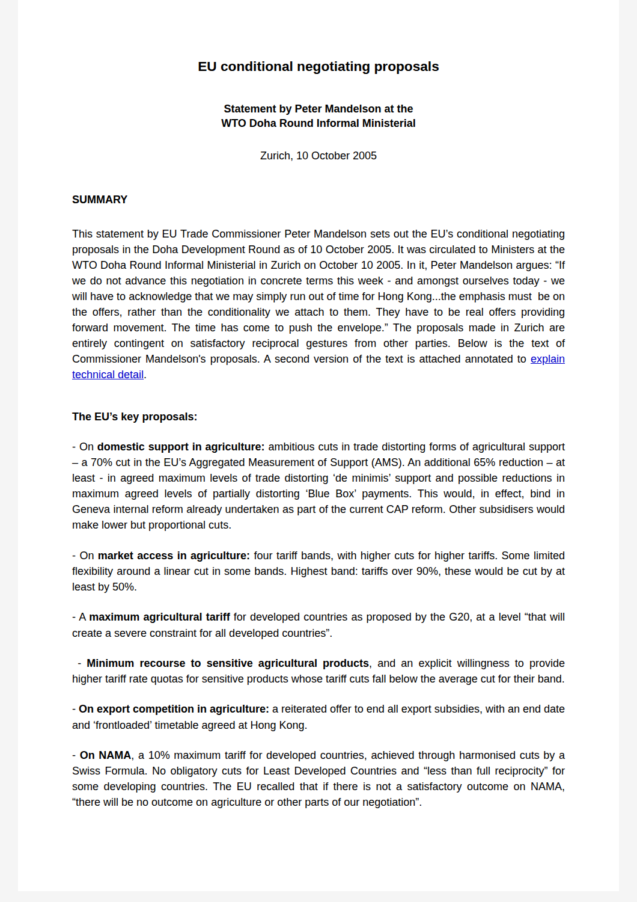EU conditional negotiating proposals
Statement by Peter Mandelson at the
WTO Doha Round Informal Ministerial
Zurich, 10 October 2005
SUMMARY
This statement by EU Trade Commissioner Peter Mandelson sets out the EU’s conditional negotiating proposals in the Doha Development Round as of 10 October 2005. It was circulated to Ministers at the WTO Doha Round Informal Ministerial in Zurich on October 10 2005. In it, Peter Mandelson argues: “If we do not advance this negotiation in concrete terms this week - and amongst ourselves today - we will have to acknowledge that we may simply run out of time for Hong Kong...the emphasis must be on the offers, rather than the conditionality we attach to them. They have to be real offers providing forward movement. The time has come to push the envelope.” The proposals made in Zurich are entirely contingent on satisfactory reciprocal gestures from other parties. Below is the text of Commissioner Mandelson's proposals. A second version of the text is attached annotated to explain technical detail.
The EU’s key proposals:
- On domestic support in agriculture: ambitious cuts in trade distorting forms of agricultural support – a 70% cut in the EU’s Aggregated Measurement of Support (AMS). An additional 65% reduction – at least - in agreed maximum levels of trade distorting ‘de minimis’ support and possible reductions in maximum agreed levels of partially distorting ‘Blue Box’ payments. This would, in effect, bind in Geneva internal reform already undertaken as part of the current CAP reform. Other subsidisers would make lower but proportional cuts.
- On market access in agriculture: four tariff bands, with higher cuts for higher tariffs. Some limited flexibility around a linear cut in some bands. Highest band: tariffs over 90%, these would be cut by at least by 50%.
- A maximum agricultural tariff for developed countries as proposed by the G20, at a level “that will create a severe constraint for all developed countries”.
- Minimum recourse to sensitive agricultural products, and an explicit willingness to provide higher tariff rate quotas for sensitive products whose tariff cuts fall below the average cut for their band.
- On export competition in agriculture: a reiterated offer to end all export subsidies, with an end date and ‘frontloaded’ timetable agreed at Hong Kong.
- On NAMA, a 10% maximum tariff for developed countries, achieved through harmonised cuts by a Swiss Formula. No obligatory cuts for Least Developed Countries and “less than full reciprocity” for some developing countries. The EU recalled that if there is not a satisfactory outcome on NAMA, “there will be no outcome on agriculture or other parts of our negotiation”.